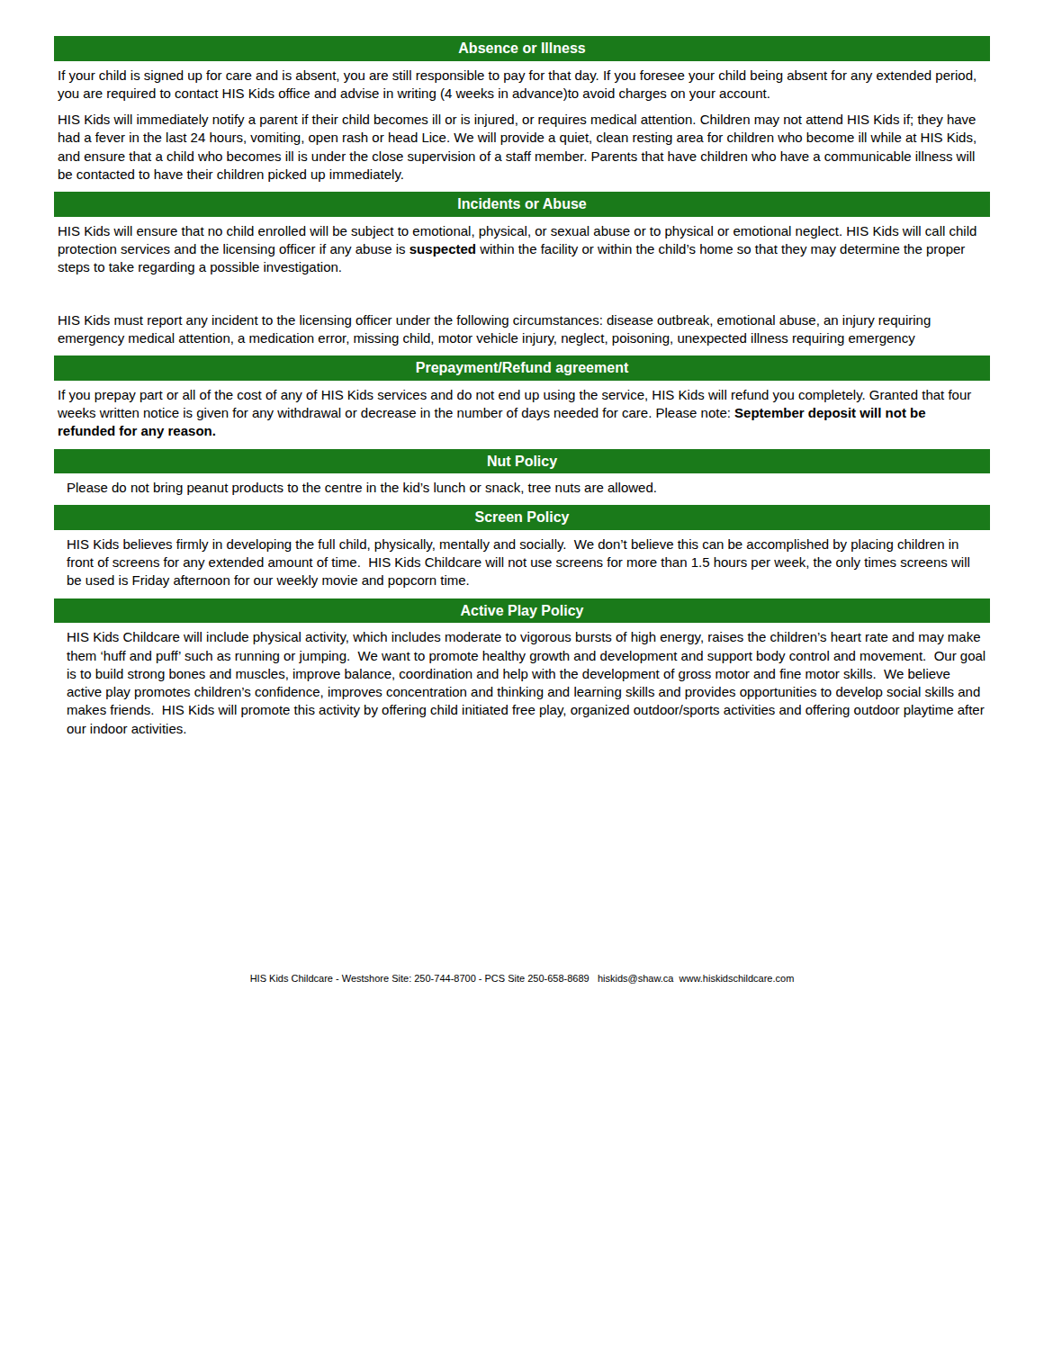Absence or Illness
If your child is signed up for care and is absent, you are still responsible to pay for that day. If you foresee your child being absent for any extended period, you are required to contact HIS Kids office and advise in writing (4 weeks in advance)to avoid charges on your account.
HIS Kids will immediately notify a parent if their child becomes ill or is injured, or requires medical attention. Children may not attend HIS Kids if; they have had a fever in the last 24 hours, vomiting, open rash or head Lice. We will provide a quiet, clean resting area for children who become ill while at HIS Kids, and ensure that a child who becomes ill is under the close supervision of a staff member. Parents that have children who have a communicable illness will be contacted to have their children picked up immediately.
Incidents or Abuse
HIS Kids will ensure that no child enrolled will be subject to emotional, physical, or sexual abuse or to physical or emotional neglect. HIS Kids will call child protection services and the licensing officer if any abuse is suspected within the facility or within the child’s home so that they may determine the proper steps to take regarding a possible investigation.
HIS Kids must report any incident to the licensing officer under the following circumstances: disease outbreak, emotional abuse, an injury requiring emergency medical attention, a medication error, missing child, motor vehicle injury, neglect, poisoning, unexpected illness requiring emergency
Prepayment/Refund agreement
If you prepay part or all of the cost of any of HIS Kids services and do not end up using the service, HIS Kids will refund you completely. Granted that four weeks written notice is given for any withdrawal or decrease in the number of days needed for care. Please note: September deposit will not be refunded for any reason.
Nut Policy
Please do not bring peanut products to the centre in the kid’s lunch or snack, tree nuts are allowed.
Screen Policy
HIS Kids believes firmly in developing the full child, physically, mentally and socially. We don’t believe this can be accomplished by placing children in front of screens for any extended amount of time. HIS Kids Childcare will not use screens for more than 1.5 hours per week, the only times screens will be used is Friday afternoon for our weekly movie and popcorn time.
Active Play Policy
HIS Kids Childcare will include physical activity, which includes moderate to vigorous bursts of high energy, raises the children’s heart rate and may make them ‘huff and puff’ such as running or jumping. We want to promote healthy growth and development and support body control and movement. Our goal is to build strong bones and muscles, improve balance, coordination and help with the development of gross motor and fine motor skills. We believe active play promotes children’s confidence, improves concentration and thinking and learning skills and provides opportunities to develop social skills and makes friends. HIS Kids will promote this activity by offering child initiated free play, organized outdoor/sports activities and offering outdoor playtime after our indoor activities.
HIS Kids Childcare - Westshore Site: 250-744-8700 - PCS Site 250-658-8689 hiskids@shaw.ca www.hiskidschildcare.com